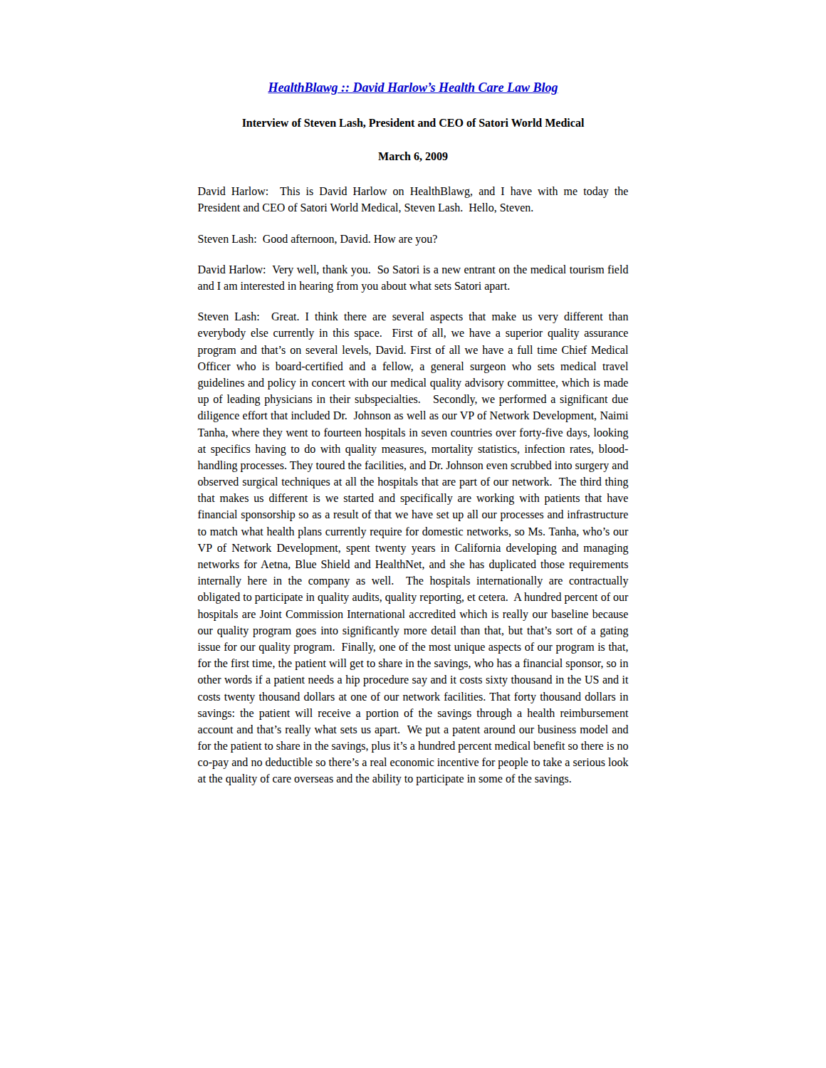HealthBlawg :: David Harlow’s Health Care Law Blog
Interview of Steven Lash, President and CEO of Satori World Medical
March 6, 2009
David Harlow: This is David Harlow on HealthBlawg, and I have with me today the President and CEO of Satori World Medical, Steven Lash. Hello, Steven.
Steven Lash: Good afternoon, David. How are you?
David Harlow: Very well, thank you. So Satori is a new entrant on the medical tourism field and I am interested in hearing from you about what sets Satori apart.
Steven Lash: Great. I think there are several aspects that make us very different than everybody else currently in this space. First of all, we have a superior quality assurance program and that’s on several levels, David. First of all we have a full time Chief Medical Officer who is board-certified and a fellow, a general surgeon who sets medical travel guidelines and policy in concert with our medical quality advisory committee, which is made up of leading physicians in their subspecialties. Secondly, we performed a significant due diligence effort that included Dr. Johnson as well as our VP of Network Development, Naimi Tanha, where they went to fourteen hospitals in seven countries over forty-five days, looking at specifics having to do with quality measures, mortality statistics, infection rates, blood-handling processes. They toured the facilities, and Dr. Johnson even scrubbed into surgery and observed surgical techniques at all the hospitals that are part of our network. The third thing that makes us different is we started and specifically are working with patients that have financial sponsorship so as a result of that we have set up all our processes and infrastructure to match what health plans currently require for domestic networks, so Ms. Tanha, who’s our VP of Network Development, spent twenty years in California developing and managing networks for Aetna, Blue Shield and HealthNet, and she has duplicated those requirements internally here in the company as well. The hospitals internationally are contractually obligated to participate in quality audits, quality reporting, et cetera. A hundred percent of our hospitals are Joint Commission International accredited which is really our baseline because our quality program goes into significantly more detail than that, but that’s sort of a gating issue for our quality program. Finally, one of the most unique aspects of our program is that, for the first time, the patient will get to share in the savings, who has a financial sponsor, so in other words if a patient needs a hip procedure say and it costs sixty thousand in the US and it costs twenty thousand dollars at one of our network facilities. That forty thousand dollars in savings: the patient will receive a portion of the savings through a health reimbursement account and that’s really what sets us apart. We put a patent around our business model and for the patient to share in the savings, plus it’s a hundred percent medical benefit so there is no co-pay and no deductible so there’s a real economic incentive for people to take a serious look at the quality of care overseas and the ability to participate in some of the savings.